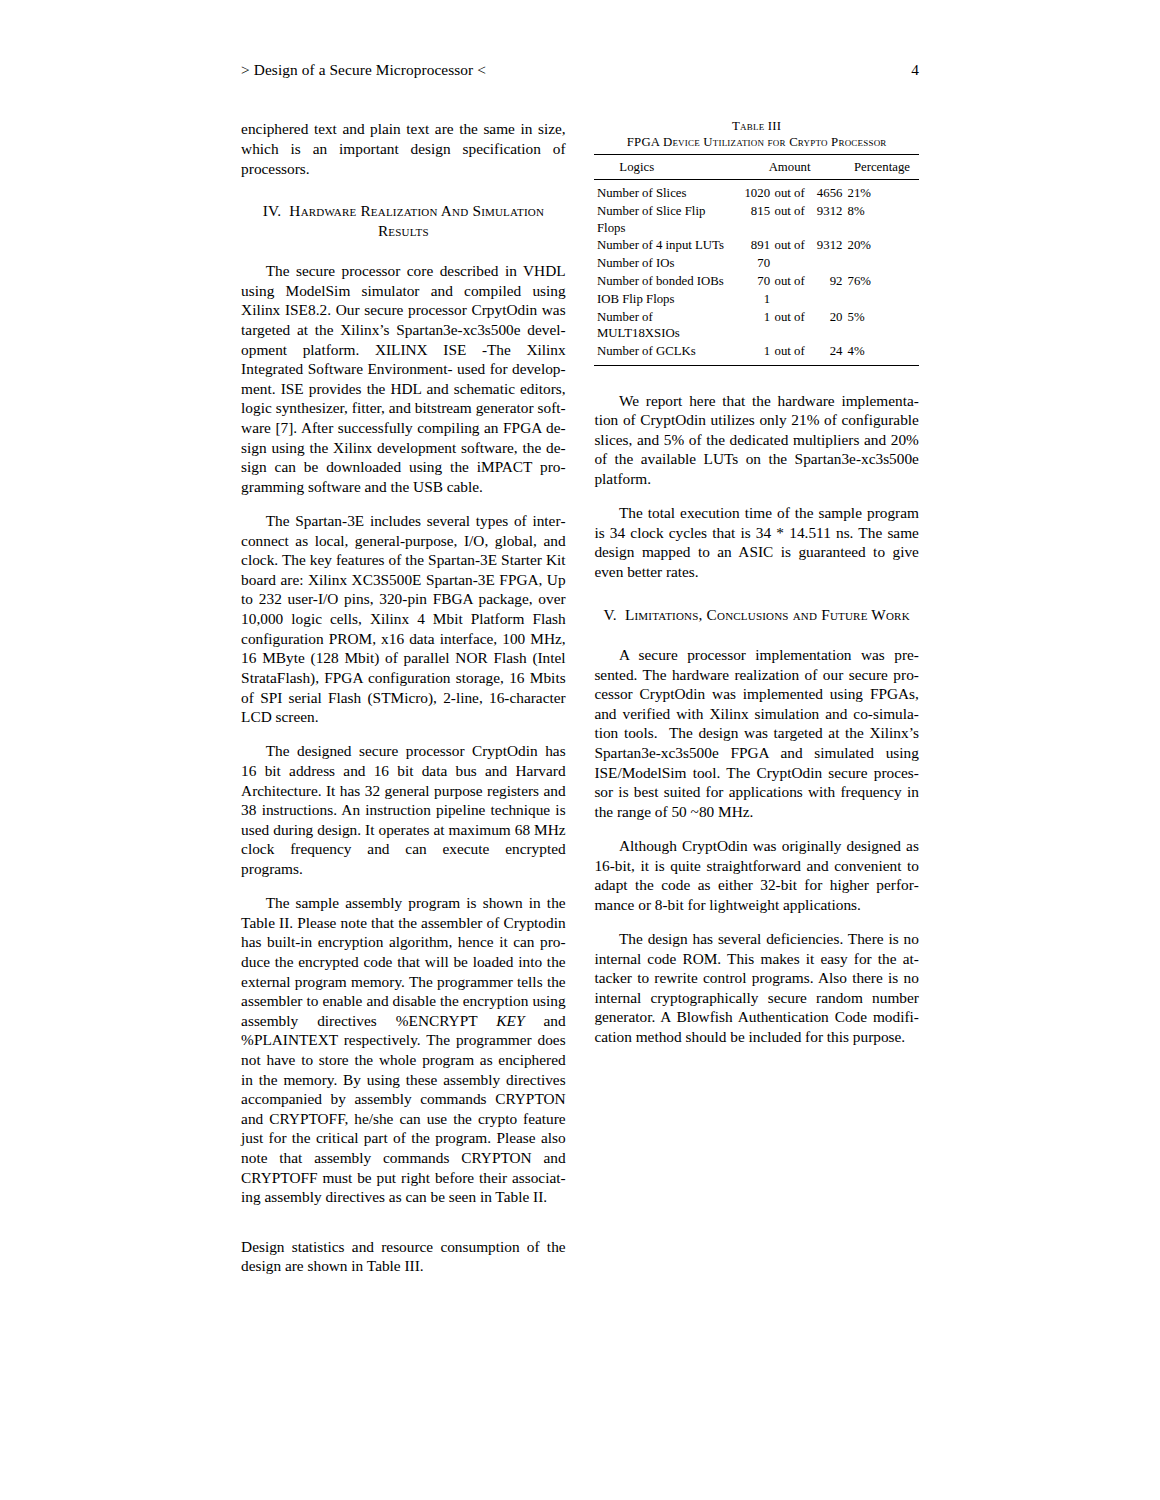> Design of a Secure Microprocessor <
4
enciphered text and plain text are the same in size, which is an important design specification of processors.
IV. Hardware Realization And Simulation Results
The secure processor core described in VHDL using ModelSim simulator and compiled using Xilinx ISE8.2. Our secure processor CrpytOdin was targeted at the Xilinx’s Spartan3e-xc3s500e development platform. XILINX ISE -The Xilinx Integrated Software Environment- used for development. ISE provides the HDL and schematic editors, logic synthesizer, fitter, and bitstream generator software [7]. After successfully compiling an FPGA design using the Xilinx development software, the design can be downloaded using the iMPACT programming software and the USB cable.
The Spartan-3E includes several types of interconnect as local, general-purpose, I/O, global, and clock. The key features of the Spartan-3E Starter Kit board are: Xilinx XC3S500E Spartan-3E FPGA, Up to 232 user-I/O pins, 320-pin FBGA package, over 10,000 logic cells, Xilinx 4 Mbit Platform Flash configuration PROM, x16 data interface, 100 MHz, 16 MByte (128 Mbit) of parallel NOR Flash (Intel StrataFlash), FPGA configuration storage, 16 Mbits of SPI serial Flash (STMicro), 2-line, 16-character LCD screen.
The designed secure processor CryptOdin has 16 bit address and 16 bit data bus and Harvard Architecture. It has 32 general purpose registers and 38 instructions. An instruction pipeline technique is used during design. It operates at maximum 68 MHz clock frequency and can execute encrypted programs.
The sample assembly program is shown in the Table II. Please note that the assembler of Cryptodin has built-in encryption algorithm, hence it can produce the encrypted code that will be loaded into the external program memory. The programmer tells the assembler to enable and disable the encryption using assembly directives %ENCRYPT KEY and %PLAINTEXT respectively. The programmer does not have to store the whole program as enciphered in the memory. By using these assembly directives accompanied by assembly commands CRYPTON and CRYPTOFF, he/she can use the crypto feature just for the critical part of the program. Please also note that assembly commands CRYPTON and CRYPTOFF must be put right before their associating assembly directives as can be seen in Table II.
Design statistics and resource consumption of the design are shown in Table III.
Table III
FPGA Device Utilization for Crypto Processor
| Logics | Amount | Percentage |
| --- | --- | --- |
| Number of Slices | 1020 out of 4656 | 21% |
| Number of Slice Flip Flops | 815 out of 9312 | 8% |
| Number of 4 input LUTs | 891 out of 9312 | 20% |
| Number of IOs | 70 | |
| Number of bonded IOBs | 70 out of 92 | 76% |
| IOB Flip Flops | 1 | |
| Number of MULT18XSIOs | 1 out of 20 | 5% |
| Number of GCLKs | 1 out of 24 | 4% |
We report here that the hardware implementation of CryptOdin utilizes only 21% of configurable slices, and 5% of the dedicated multipliers and 20% of the available LUTs on the Spartan3e-xc3s500e platform.
The total execution time of the sample program is 34 clock cycles that is 34 * 14.511 ns. The same design mapped to an ASIC is guaranteed to give even better rates.
V. Limitations, Conclusions and Future Work
A secure processor implementation was presented. The hardware realization of our secure processor CryptOdin was implemented using FPGAs, and verified with Xilinx simulation and co-simulation tools. The design was targeted at the Xilinx’s Spartan3e-xc3s500e FPGA and simulated using ISE/ModelSim tool. The CryptOdin secure processor is best suited for applications with frequency in the range of 50 ~80 MHz.
Although CryptOdin was originally designed as 16-bit, it is quite straightforward and convenient to adapt the code as either 32-bit for higher performance or 8-bit for lightweight applications.
The design has several deficiencies. There is no internal code ROM. This makes it easy for the attacker to rewrite control programs. Also there is no internal cryptographically secure random number generator. A Blowfish Authentication Code modification method should be included for this purpose.